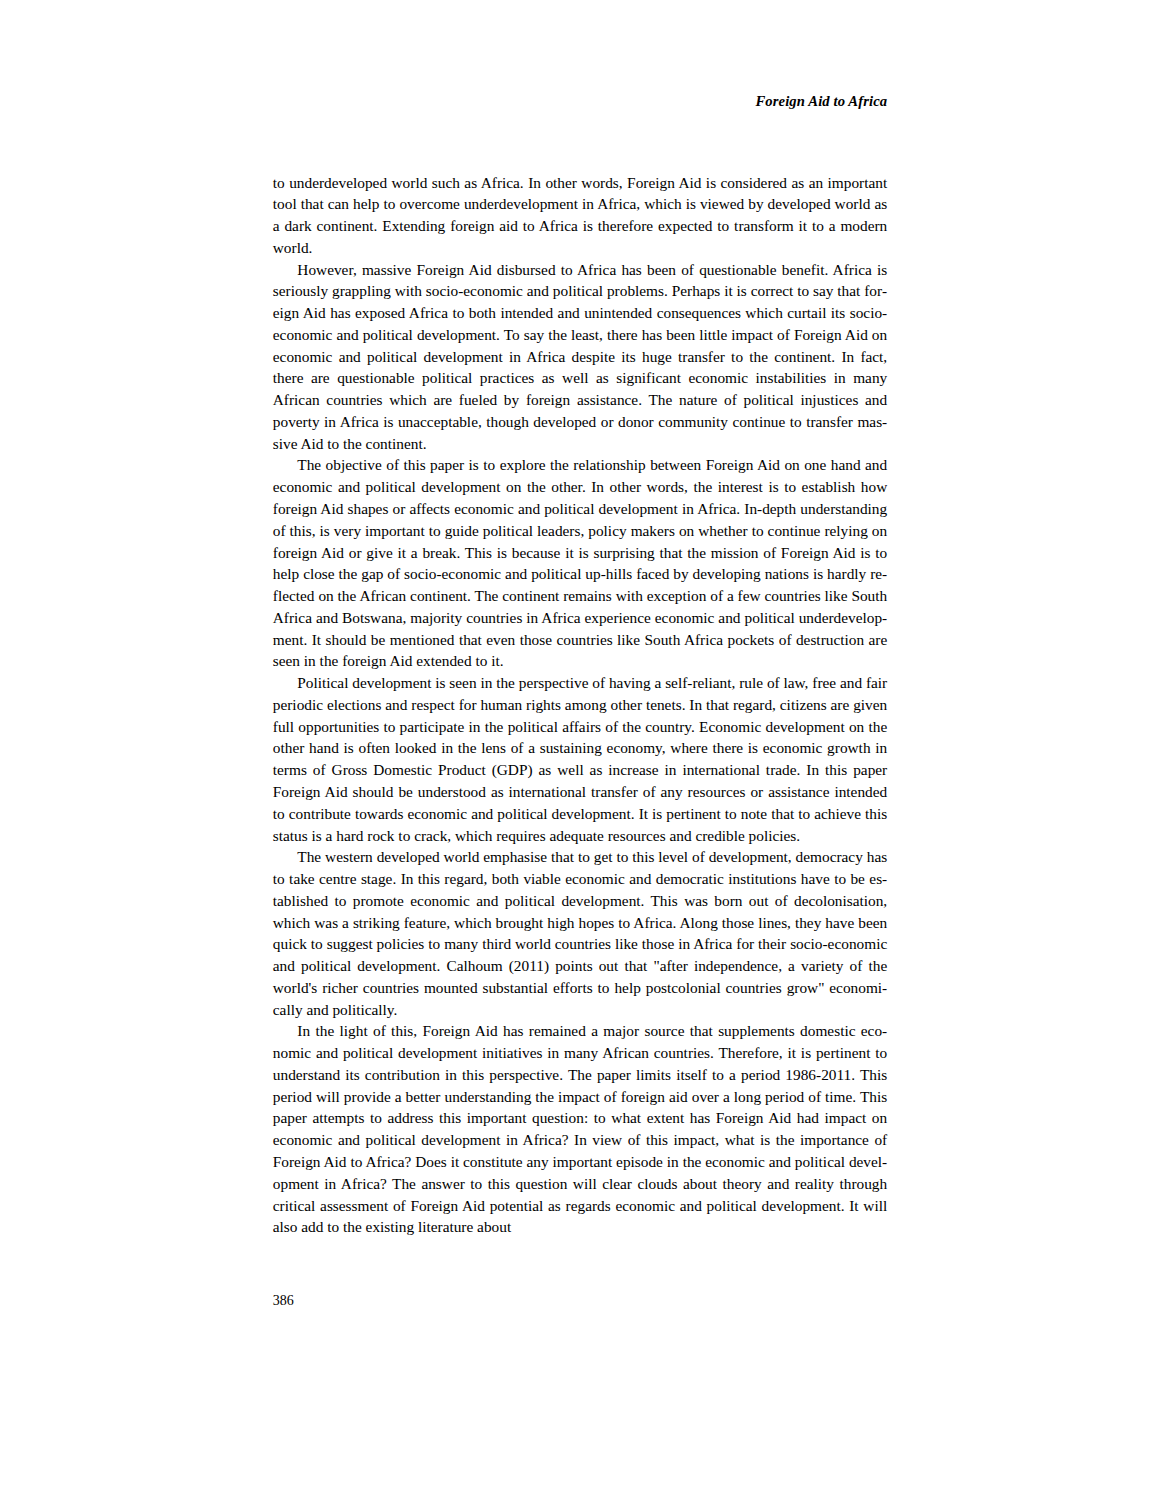Foreign Aid to Africa
to underdeveloped world such as Africa. In other words, Foreign Aid is considered as an important tool that can help to overcome underdevelopment in Africa, which is viewed by developed world as a dark continent. Extending foreign aid to Africa is therefore expected to transform it to a modern world.
However, massive Foreign Aid disbursed to Africa has been of questionable benefit. Africa is seriously grappling with socio-economic and political problems. Perhaps it is correct to say that foreign Aid has exposed Africa to both intended and unintended consequences which curtail its socio-economic and political development. To say the least, there has been little impact of Foreign Aid on economic and political development in Africa despite its huge transfer to the continent. In fact, there are questionable political practices as well as significant economic instabilities in many African countries which are fueled by foreign assistance. The nature of political injustices and poverty in Africa is unacceptable, though developed or donor community continue to transfer massive Aid to the continent.
The objective of this paper is to explore the relationship between Foreign Aid on one hand and economic and political development on the other. In other words, the interest is to establish how foreign Aid shapes or affects economic and political development in Africa. In-depth understanding of this, is very important to guide political leaders, policy makers on whether to continue relying on foreign Aid or give it a break. This is because it is surprising that the mission of Foreign Aid is to help close the gap of socio-economic and political up-hills faced by developing nations is hardly reflected on the African continent. The continent remains with exception of a few countries like South Africa and Botswana, majority countries in Africa experience economic and political underdevelopment. It should be mentioned that even those countries like South Africa pockets of destruction are seen in the foreign Aid extended to it.
Political development is seen in the perspective of having a self-reliant, rule of law, free and fair periodic elections and respect for human rights among other tenets. In that regard, citizens are given full opportunities to participate in the political affairs of the country. Economic development on the other hand is often looked in the lens of a sustaining economy, where there is economic growth in terms of Gross Domestic Product (GDP) as well as increase in international trade. In this paper Foreign Aid should be understood as international transfer of any resources or assistance intended to contribute towards economic and political development. It is pertinent to note that to achieve this status is a hard rock to crack, which requires adequate resources and credible policies.
The western developed world emphasise that to get to this level of development, democracy has to take centre stage. In this regard, both viable economic and democratic institutions have to be established to promote economic and political development. This was born out of decolonisation, which was a striking feature, which brought high hopes to Africa. Along those lines, they have been quick to suggest policies to many third world countries like those in Africa for their socio-economic and political development. Calhoum (2011) points out that "after independence, a variety of the world's richer countries mounted substantial efforts to help postcolonial countries grow" economically and politically.
In the light of this, Foreign Aid has remained a major source that supplements domestic economic and political development initiatives in many African countries. Therefore, it is pertinent to understand its contribution in this perspective. The paper limits itself to a period 1986-2011. This period will provide a better understanding the impact of foreign aid over a long period of time. This paper attempts to address this important question: to what extent has Foreign Aid had impact on economic and political development in Africa? In view of this impact, what is the importance of Foreign Aid to Africa? Does it constitute any important episode in the economic and political development in Africa? The answer to this question will clear clouds about theory and reality through critical assessment of Foreign Aid potential as regards economic and political development. It will also add to the existing literature about
386